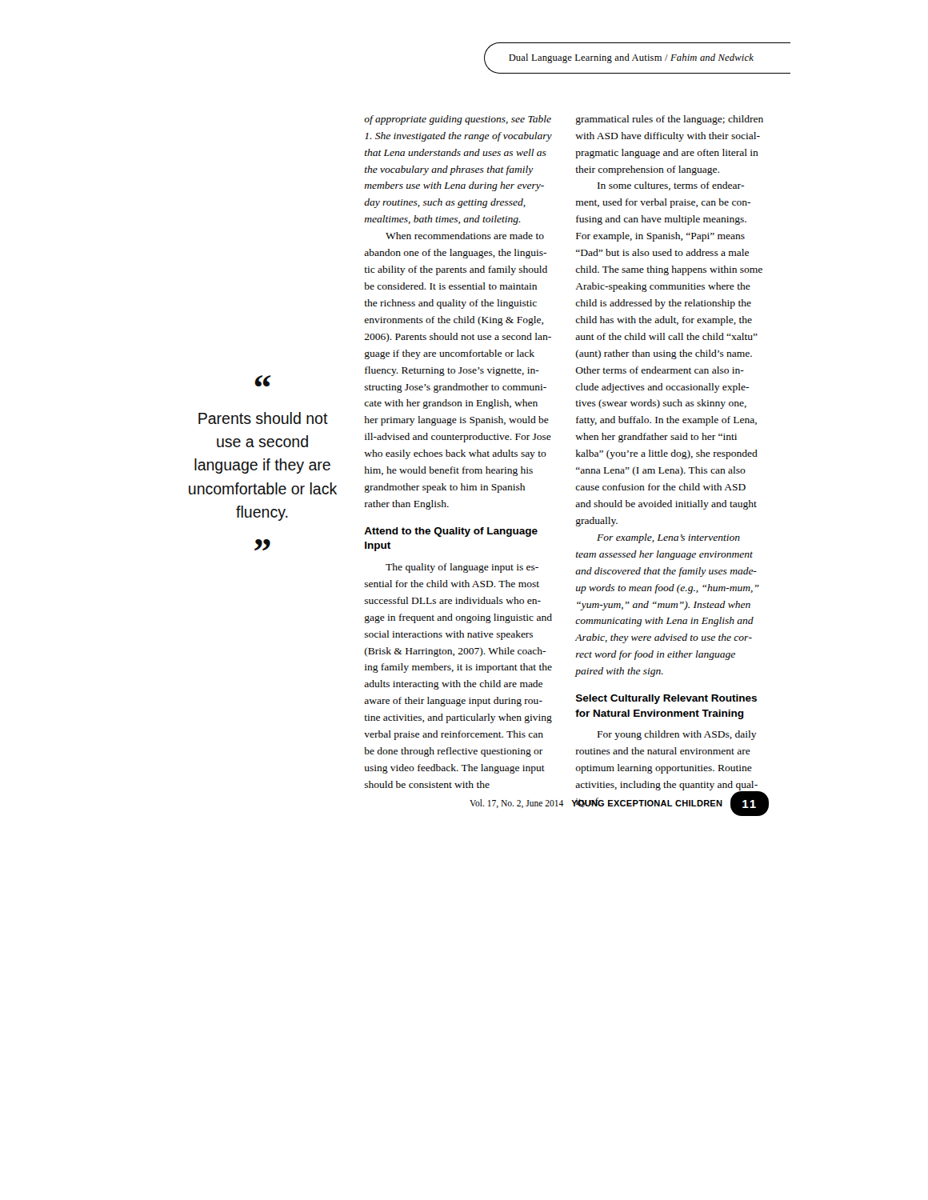Dual Language Learning and Autism / Fahim and Nedwick
“ Parents should not use a second language if they are uncomfortable or lack fluency. ”
of appropriate guiding questions, see Table 1. She investigated the range of vocabulary that Lena understands and uses as well as the vocabulary and phrases that family members use with Lena during her everyday routines, such as getting dressed, mealtimes, bath times, and toileting.
When recommendations are made to abandon one of the languages, the linguistic ability of the parents and family should be considered. It is essential to maintain the richness and quality of the linguistic environments of the child (King & Fogle, 2006). Parents should not use a second language if they are uncomfortable or lack fluency. Returning to Jose’s vignette, instructing Jose’s grandmother to communicate with her grandson in English, when her primary language is Spanish, would be ill-advised and counterproductive. For Jose who easily echoes back what adults say to him, he would benefit from hearing his grandmother speak to him in Spanish rather than English.
Attend to the Quality of Language Input
The quality of language input is essential for the child with ASD. The most successful DLLs are individuals who engage in frequent and ongoing linguistic and social interactions with native speakers (Brisk & Harrington, 2007). While coaching family members, it is important that the adults interacting with the child are made aware of their language input during routine activities, and particularly when giving verbal praise and reinforcement. This can be done through reflective questioning or using video feedback. The language input should be consistent with the
grammatical rules of the language; children with ASD have difficulty with their social-pragmatic language and are often literal in their comprehension of language.
In some cultures, terms of endearment, used for verbal praise, can be confusing and can have multiple meanings. For example, in Spanish, “Papi” means “Dad” but is also used to address a male child. The same thing happens within some Arabic-speaking communities where the child is addressed by the relationship the child has with the adult, for example, the aunt of the child will call the child “xaltu” (aunt) rather than using the child’s name. Other terms of endearment can also include adjectives and occasionally expletives (swear words) such as skinny one, fatty, and buffalo. In the example of Lena, when her grandfather said to her “inti kalba” (you’re a little dog), she responded “anna Lena” (I am Lena). This can also cause confusion for the child with ASD and should be avoided initially and taught gradually.
For example, Lena’s intervention team assessed her language environment and discovered that the family uses made-up words to mean food (e.g., “hum-mum,” “yum-yum,” and “mum”). Instead when communicating with Lena in English and Arabic, they were advised to use the correct word for food in either language paired with the sign.
Select Culturally Relevant Routines for Natural Environment Training
For young children with ASDs, daily routines and the natural environment are optimum learning opportunities. Routine activities, including the quantity and quality of
Vol. 17, No. 2, June 2014 YOUNG EXCEPTIONAL CHILDREN 11